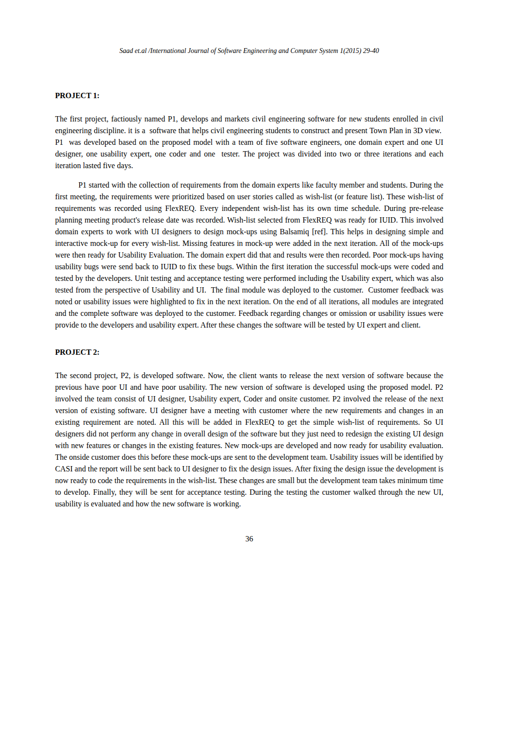Saad et.al /International Journal of Software Engineering and Computer System 1(2015) 29-40
PROJECT 1:
The first project, factiously named P1, develops and markets civil engineering software for new students enrolled in civil engineering discipline. it is a software that helps civil engineering students to construct and present Town Plan in 3D view. P1 was developed based on the proposed model with a team of five software engineers, one domain expert and one UI designer, one usability expert, one coder and one tester. The project was divided into two or three iterations and each iteration lasted five days.
P1 started with the collection of requirements from the domain experts like faculty member and students. During the first meeting, the requirements were prioritized based on user stories called as wish-list (or feature list). These wish-list of requirements was recorded using FlexREQ. Every independent wish-list has its own time schedule. During pre-release planning meeting product's release date was recorded. Wish-list selected from FlexREQ was ready for IUID. This involved domain experts to work with UI designers to design mock-ups using Balsamiq [ref]. This helps in designing simple and interactive mock-up for every wish-list. Missing features in mock-up were added in the next iteration. All of the mock-ups were then ready for Usability Evaluation. The domain expert did that and results were then recorded. Poor mock-ups having usability bugs were send back to IUID to fix these bugs. Within the first iteration the successful mock-ups were coded and tested by the developers. Unit testing and acceptance testing were performed including the Usability expert, which was also tested from the perspective of Usability and UI. The final module was deployed to the customer. Customer feedback was noted or usability issues were highlighted to fix in the next iteration. On the end of all iterations, all modules are integrated and the complete software was deployed to the customer. Feedback regarding changes or omission or usability issues were provide to the developers and usability expert. After these changes the software will be tested by UI expert and client.
PROJECT 2:
The second project, P2, is developed software. Now, the client wants to release the next version of software because the previous have poor UI and have poor usability. The new version of software is developed using the proposed model. P2 involved the team consist of UI designer, Usability expert, Coder and onsite customer. P2 involved the release of the next version of existing software. UI designer have a meeting with customer where the new requirements and changes in an existing requirement are noted. All this will be added in FlexREQ to get the simple wish-list of requirements. So UI designers did not perform any change in overall design of the software but they just need to redesign the existing UI design with new features or changes in the existing features. New mock-ups are developed and now ready for usability evaluation. The onside customer does this before these mock-ups are sent to the development team. Usability issues will be identified by CASI and the report will be sent back to UI designer to fix the design issues. After fixing the design issue the development is now ready to code the requirements in the wish-list. These changes are small but the development team takes minimum time to develop. Finally, they will be sent for acceptance testing. During the testing the customer walked through the new UI, usability is evaluated and how the new software is working.
36